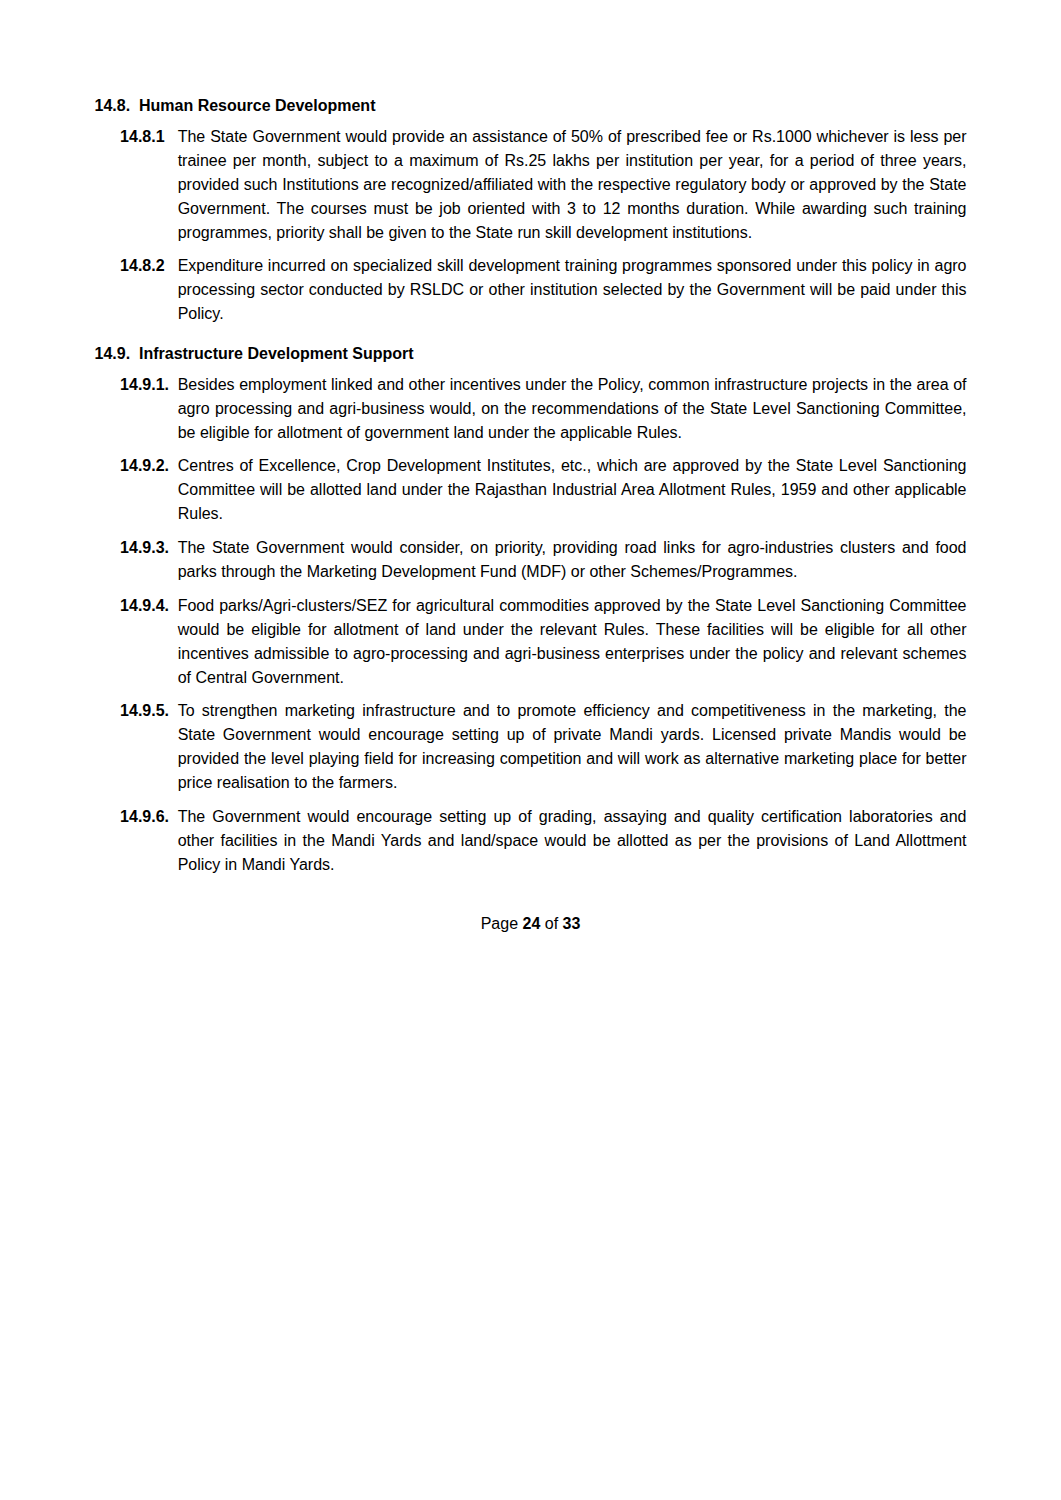14.8. Human Resource Development
14.8.1
The State Government would provide an assistance of 50% of prescribed fee or Rs.1000 whichever is less per trainee per month, subject to a maximum of Rs.25 lakhs per institution per year, for a period of three years, provided such Institutions are recognized/affiliated with the respective regulatory body or approved by the State Government. The courses must be job oriented with 3 to 12 months duration. While awarding such training programmes, priority shall be given to the State run skill development institutions.
14.8.2
Expenditure incurred on specialized skill development training programmes sponsored under this policy in agro processing sector conducted by RSLDC or other institution selected by the Government will be paid under this Policy.
14.9. Infrastructure Development Support
14.9.1.
Besides employment linked and other incentives under the Policy, common infrastructure projects in the area of agro processing and agri-business would, on the recommendations of the State Level Sanctioning Committee, be eligible for allotment of government land under the applicable Rules.
14.9.2.
Centres of Excellence, Crop Development Institutes, etc., which are approved by the State Level Sanctioning Committee will be allotted land under the Rajasthan Industrial Area Allotment Rules, 1959 and other applicable Rules.
14.9.3.
The State Government would consider, on priority, providing road links for agro-industries clusters and food parks through the Marketing Development Fund (MDF) or other Schemes/Programmes.
14.9.4.
Food parks/Agri-clusters/SEZ for agricultural commodities approved by the State Level Sanctioning Committee would be eligible for allotment of land under the relevant Rules. These facilities will be eligible for all other incentives admissible to agro-processing and agri-business enterprises under the policy and relevant schemes of Central Government.
14.9.5.
To strengthen marketing infrastructure and to promote efficiency and competitiveness in the marketing, the State Government would encourage setting up of private Mandi yards. Licensed private Mandis would be provided the level playing field for increasing competition and will work as alternative marketing place for better price realisation to the farmers.
14.9.6.
The Government would encourage setting up of grading, assaying and quality certification laboratories and other facilities in the Mandi Yards and land/space would be allotted as per the provisions of Land Allottment Policy in Mandi Yards.
Page 24 of 33